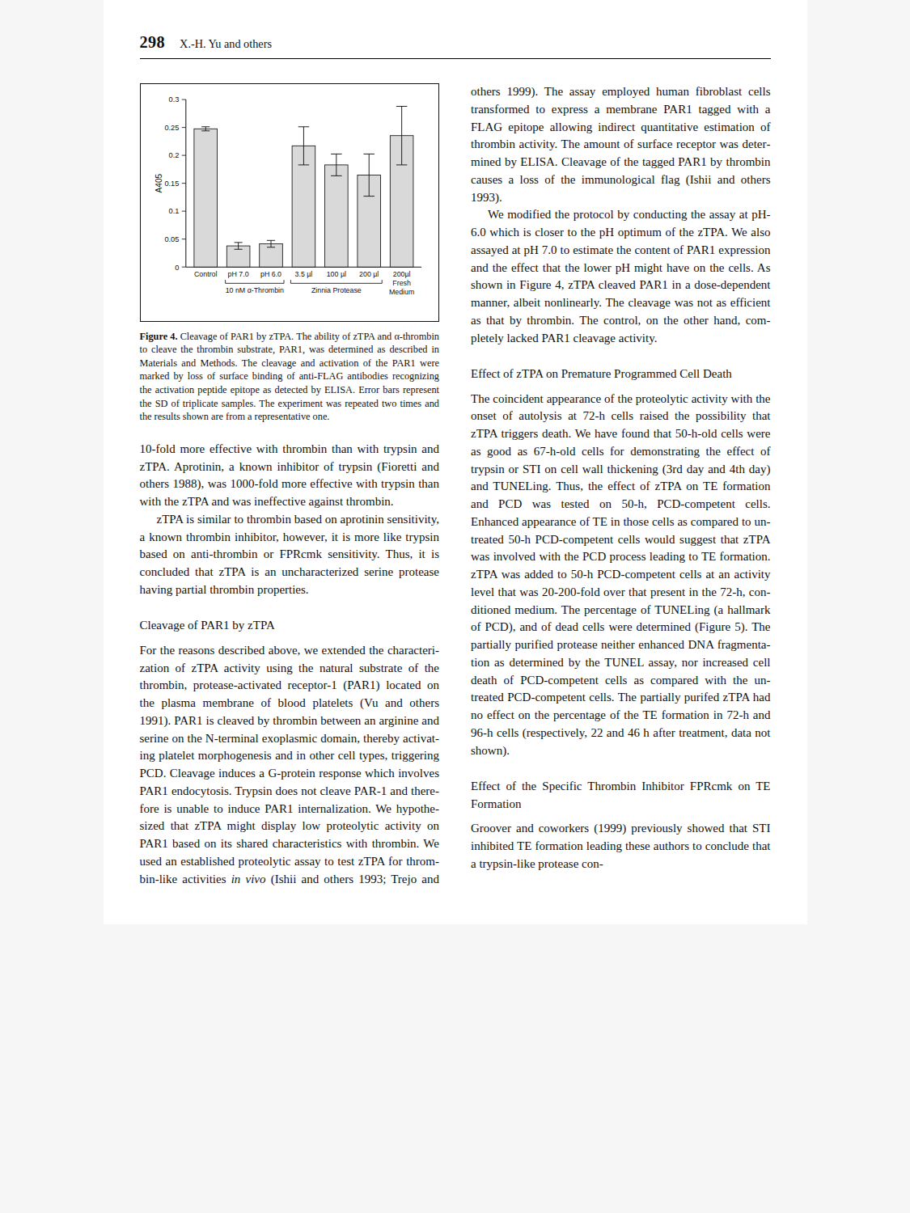298 X.-H. Yu and others
0.3 0.25 0.2 0.15 0.1 0.05 0 A405 Control pH 7.0 pH 6.0 3.5 µl 100 µl 200 µl 200µl Fresh Medium 10 nM α-Thrombin Zinnia Protease
Figure 4. Cleavage of PAR1 by zTPA. The ability of zTPA and α-thrombin to cleave the thrombin substrate, PAR1, was determined as described in Materials and Methods. The cleavage and activation of the PAR1 were marked by loss of surface binding of anti-FLAG antibodies recognizing the activation peptide epitope as detected by ELISA. Error bars represent the SD of triplicate samples. The experiment was repeated two times and the results shown are from a representative one.
10-fold more effective with thrombin than with trypsin and zTPA. Aprotinin, a known inhibitor of trypsin (Fioretti and others 1988), was 1000-fold more effective with trypsin than with the zTPA and was ineffective against thrombin.
zTPA is similar to thrombin based on aprotinin sensitivity, a known thrombin inhibitor, however, it is more like trypsin based on anti-thrombin or FPRcmk sensitivity. Thus, it is concluded that zTPA is an uncharacterized serine protease having partial thrombin properties.
Cleavage of PAR1 by zTPA
For the reasons described above, we extended the characterization of zTPA activity using the natural substrate of the thrombin, protease-activated receptor-1 (PAR1) located on the plasma membrane of blood platelets (Vu and others 1991). PAR1 is cleaved by thrombin between an arginine and serine on the N-terminal exoplasmic domain, thereby activating platelet morphogenesis and in other cell types, triggering PCD. Cleavage induces a G-protein response which involves PAR1 endocytosis. Trypsin does not cleave PAR-1 and therefore is unable to induce PAR1 internalization. We hypothesized that zTPA might display low proteolytic activity on PAR1 based on its shared characteristics with thrombin. We used an established proteolytic assay to test zTPA for thrombin-like activities in vivo (Ishii and others 1993; Trejo and others 1999). The assay employed human fibroblast cells transformed to express a membrane PAR1 tagged with a FLAG epitope allowing indirect quantitative estimation of thrombin activity. The amount of surface receptor was determined by ELISA. Cleavage of the tagged PAR1 by thrombin causes a loss of the immunological flag (Ishii and others 1993).
We modified the protocol by conducting the assay at pH-6.0 which is closer to the pH optimum of the zTPA. We also assayed at pH 7.0 to estimate the content of PAR1 expression and the effect that the lower pH might have on the cells. As shown in Figure 4, zTPA cleaved PAR1 in a dose-dependent manner, albeit nonlinearly. The cleavage was not as efficient as that by thrombin. The control, on the other hand, completely lacked PAR1 cleavage activity.
Effect of zTPA on Premature Programmed Cell Death
The coincident appearance of the proteolytic activity with the onset of autolysis at 72-h cells raised the possibility that zTPA triggers death. We have found that 50-h-old cells were as good as 67-h-old cells for demonstrating the effect of trypsin or STI on cell wall thickening (3rd day and 4th day) and TUNELing. Thus, the effect of zTPA on TE formation and PCD was tested on 50-h, PCD-competent cells. Enhanced appearance of TE in those cells as compared to untreated 50-h PCD-competent cells would suggest that zTPA was involved with the PCD process leading to TE formation. zTPA was added to 50-h PCD-competent cells at an activity level that was 20-200-fold over that present in the 72-h, conditioned medium. The percentage of TUNELing (a hallmark of PCD), and of dead cells were determined (Figure 5). The partially purified protease neither enhanced DNA fragmentation as determined by the TUNEL assay, nor increased cell death of PCD-competent cells as compared with the untreated PCD-competent cells. The partially purifed zTPA had no effect on the percentage of the TE formation in 72-h and 96-h cells (respectively, 22 and 46 h after treatment, data not shown).
Effect of the Specific Thrombin Inhibitor FPRcmk on TE Formation
Groover and coworkers (1999) previously showed that STI inhibited TE formation leading these authors to conclude that a trypsin-like protease con-